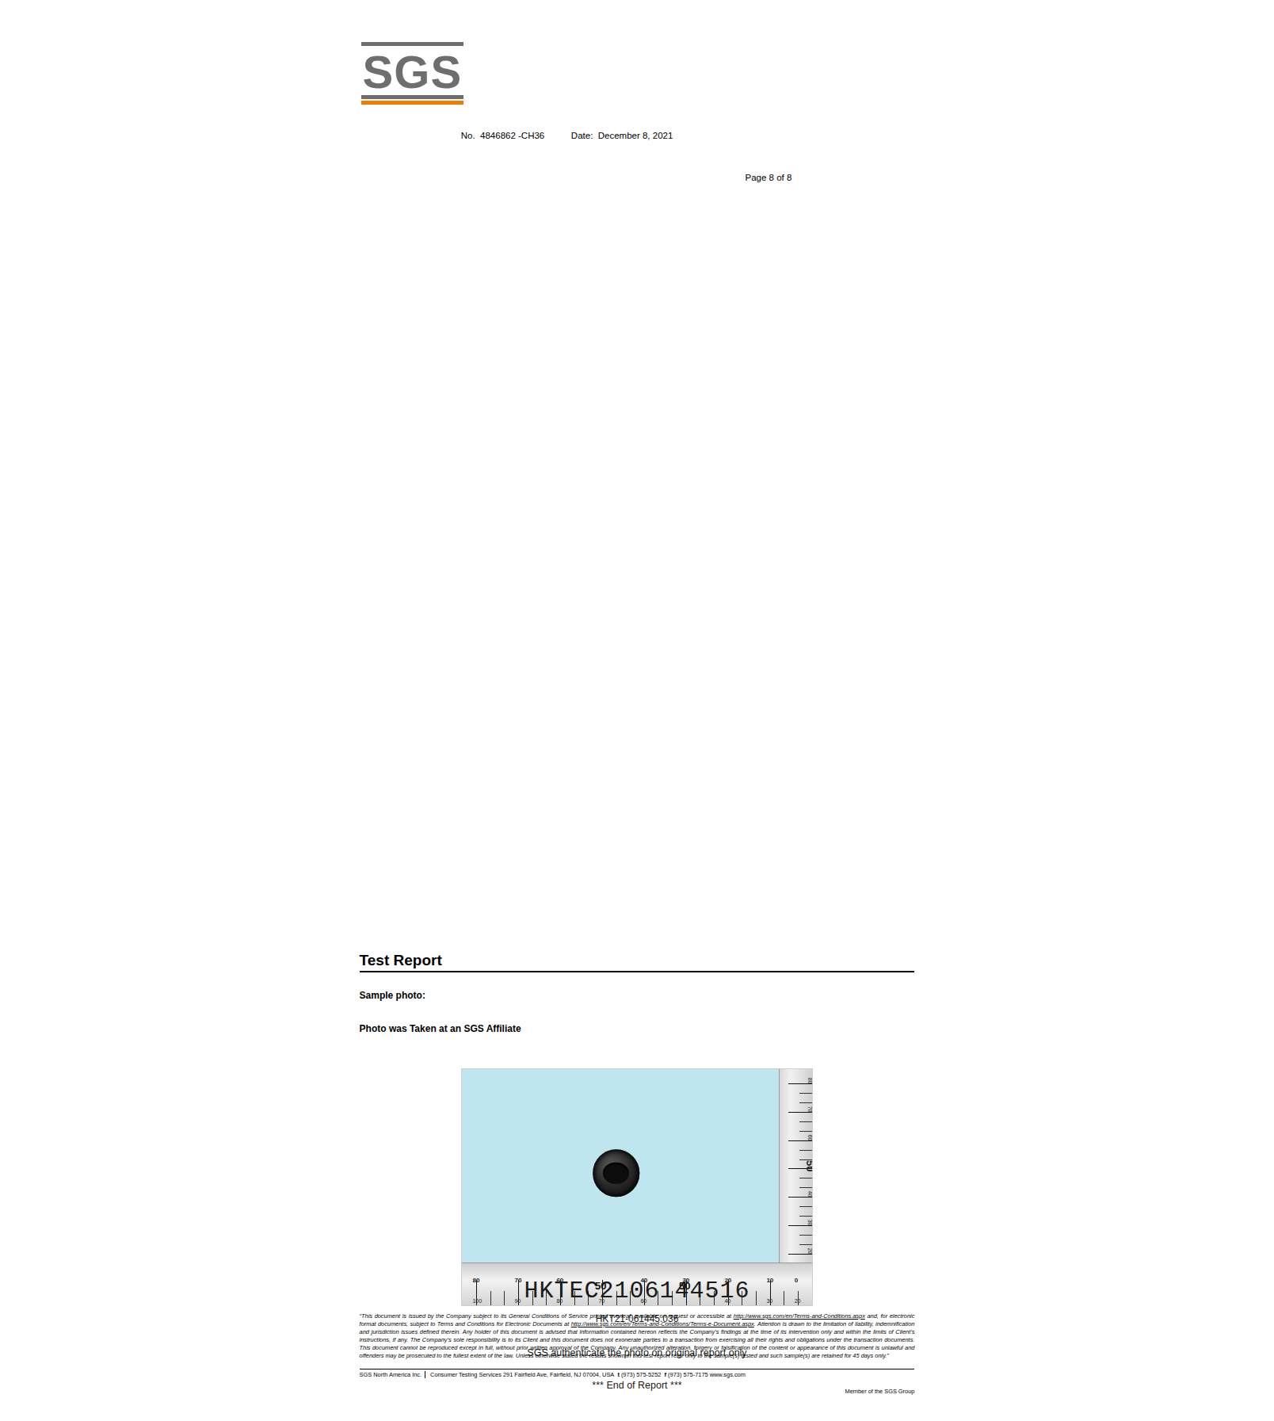SGS
Test Report
No. 4846862 -CH36 Date: December 8, 2021 Page 8 of 8
Sample photo:
Photo was Taken at an SGS Affiliate
80
70
60
50
40
30
20
10
80
100
70
90
60
80
50
70
40
60
30
50
20
40
10
30
0
20
HKTEC2106144516
HKT21-061445.036
SGS authenticate the photo on original report only
*** End of Report ***
“This document is issued by the Company subject to its General Conditions of Service printed overleaf, available on request or accessible at http://www.sgs.com/en/Terms-and-Conditions.aspx and, for electronic format documents, subject to Terms and Conditions for Electronic Documents at http://www.sgs.com/en/Terms-and-Conditions/Terms-e-Document.aspx. Attention is drawn to the limitation of liability, indemnification and jurisdiction issues defined therein. Any holder of this document is advised that information contained hereon reflects the Company’s findings at the time of its intervention only and within the limits of Client’s instructions, if any. The Company’s sole responsibility is to its Client and this document does not exonerate parties to a transaction from exercising all their rights and obligations under the transaction documents. This document cannot be reproduced except in full, without prior written approval of the Company. Any unauthorized alteration, forgery or falsification of the content or appearance of this document is unlawful and offenders may be prosecuted to the fullest extent of the law. Unless otherwise stated the results shown in this test report refer only to the sample(s) tested and such sample(s) are retained for 45 days only.”
SGS North America Inc. Consumer Testing Services 291 Fairfield Ave, Fairfield, NJ 07004, USA t (973) 575-5252 f (973) 575-7175 www.sgs.com
Member of the SGS Group